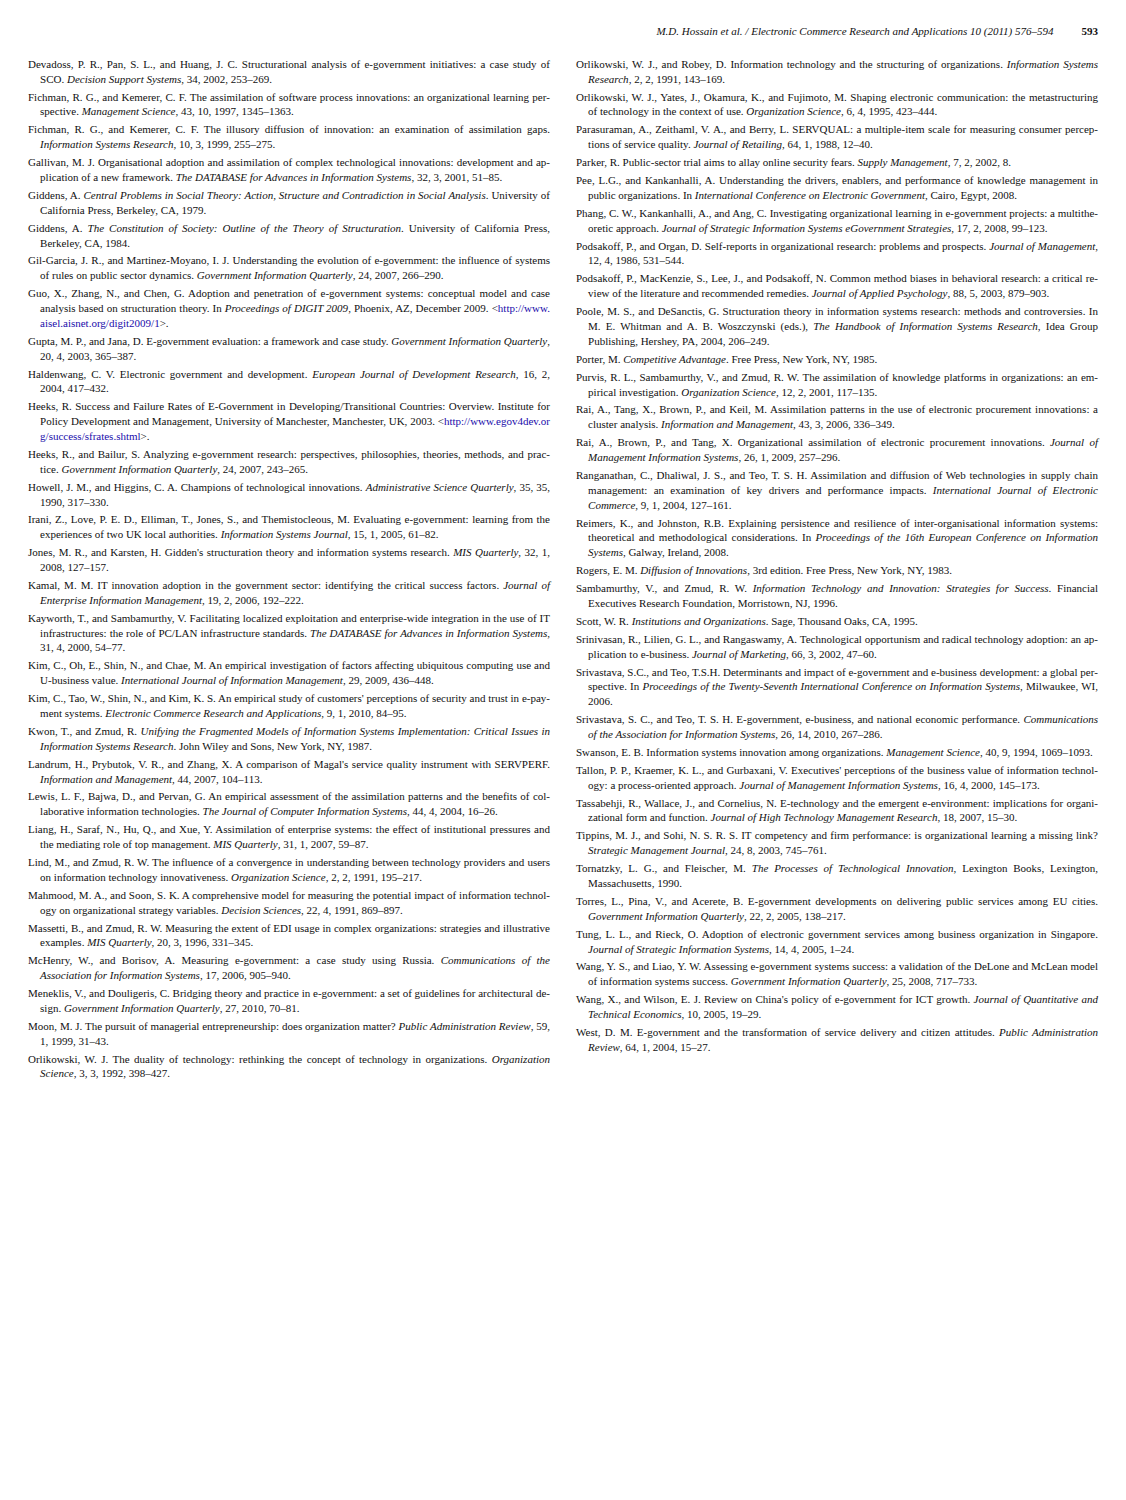M.D. Hossain et al. / Electronic Commerce Research and Applications 10 (2011) 576–594 593
Devadoss, P. R., Pan, S. L., and Huang, J. C. Structurational analysis of e-government initiatives: a case study of SCO. Decision Support Systems, 34, 2002, 253–269.
Fichman, R. G., and Kemerer, C. F. The assimilation of software process innovations: an organizational learning perspective. Management Science, 43, 10, 1997, 1345–1363.
Fichman, R. G., and Kemerer, C. F. The illusory diffusion of innovation: an examination of assimilation gaps. Information Systems Research, 10, 3, 1999, 255–275.
Gallivan, M. J. Organisational adoption and assimilation of complex technological innovations: development and application of a new framework. The DATABASE for Advances in Information Systems, 32, 3, 2001, 51–85.
Giddens, A. Central Problems in Social Theory: Action, Structure and Contradiction in Social Analysis. University of California Press, Berkeley, CA, 1979.
Giddens, A. The Constitution of Society: Outline of the Theory of Structuration. University of California Press, Berkeley, CA, 1984.
Gil-Garcia, J. R., and Martinez-Moyano, I. J. Understanding the evolution of e-government: the influence of systems of rules on public sector dynamics. Government Information Quarterly, 24, 2007, 266–290.
Guo, X., Zhang, N., and Chen, G. Adoption and penetration of e-government systems: conceptual model and case analysis based on structuration theory. In Proceedings of DIGIT 2009, Phoenix, AZ, December 2009. <http://www.aisel.aisnet.org/digit2009/1>.
Gupta, M. P., and Jana, D. E-government evaluation: a framework and case study. Government Information Quarterly, 20, 4, 2003, 365–387.
Haldenwang, C. V. Electronic government and development. European Journal of Development Research, 16, 2, 2004, 417–432.
Heeks, R. Success and Failure Rates of E-Government in Developing/Transitional Countries: Overview. Institute for Policy Development and Management, University of Manchester, Manchester, UK, 2003. <http://www.egov4dev.org/success/sfrates.shtml>.
Heeks, R., and Bailur, S. Analyzing e-government research: perspectives, philosophies, theories, methods, and practice. Government Information Quarterly, 24, 2007, 243–265.
Howell, J. M., and Higgins, C. A. Champions of technological innovations. Administrative Science Quarterly, 35, 35, 1990, 317–330.
Irani, Z., Love, P. E. D., Elliman, T., Jones, S., and Themistocleous, M. Evaluating e-government: learning from the experiences of two UK local authorities. Information Systems Journal, 15, 1, 2005, 61–82.
Jones, M. R., and Karsten, H. Gidden's structuration theory and information systems research. MIS Quarterly, 32, 1, 2008, 127–157.
Kamal, M. M. IT innovation adoption in the government sector: identifying the critical success factors. Journal of Enterprise Information Management, 19, 2, 2006, 192–222.
Kayworth, T., and Sambamurthy, V. Facilitating localized exploitation and enterprise-wide integration in the use of IT infrastructures: the role of PC/LAN infrastructure standards. The DATABASE for Advances in Information Systems, 31, 4, 2000, 54–77.
Kim, C., Oh, E., Shin, N., and Chae, M. An empirical investigation of factors affecting ubiquitous computing use and U-business value. International Journal of Information Management, 29, 2009, 436–448.
Kim, C., Tao, W., Shin, N., and Kim, K. S. An empirical study of customers' perceptions of security and trust in e-payment systems. Electronic Commerce Research and Applications, 9, 1, 2010, 84–95.
Kwon, T., and Zmud, R. Unifying the Fragmented Models of Information Systems Implementation: Critical Issues in Information Systems Research. John Wiley and Sons, New York, NY, 1987.
Landrum, H., Prybutok, V. R., and Zhang, X. A comparison of Magal's service quality instrument with SERVPERF. Information and Management, 44, 2007, 104–113.
Lewis, L. F., Bajwa, D., and Pervan, G. An empirical assessment of the assimilation patterns and the benefits of collaborative information technologies. The Journal of Computer Information Systems, 44, 4, 2004, 16–26.
Liang, H., Saraf, N., Hu, Q., and Xue, Y. Assimilation of enterprise systems: the effect of institutional pressures and the mediating role of top management. MIS Quarterly, 31, 1, 2007, 59–87.
Lind, M., and Zmud, R. W. The influence of a convergence in understanding between technology providers and users on information technology innovativeness. Organization Science, 2, 2, 1991, 195–217.
Mahmood, M. A., and Soon, S. K. A comprehensive model for measuring the potential impact of information technology on organizational strategy variables. Decision Sciences, 22, 4, 1991, 869–897.
Massetti, B., and Zmud, R. W. Measuring the extent of EDI usage in complex organizations: strategies and illustrative examples. MIS Quarterly, 20, 3, 1996, 331–345.
McHenry, W., and Borisov, A. Measuring e-government: a case study using Russia. Communications of the Association for Information Systems, 17, 2006, 905–940.
Meneklis, V., and Douligeris, C. Bridging theory and practice in e-government: a set of guidelines for architectural design. Government Information Quarterly, 27, 2010, 70–81.
Moon, M. J. The pursuit of managerial entrepreneurship: does organization matter? Public Administration Review, 59, 1, 1999, 31–43.
Orlikowski, W. J. The duality of technology: rethinking the concept of technology in organizations. Organization Science, 3, 3, 1992, 398–427.
Orlikowski, W. J., and Robey, D. Information technology and the structuring of organizations. Information Systems Research, 2, 2, 1991, 143–169.
Orlikowski, W. J., Yates, J., Okamura, K., and Fujimoto, M. Shaping electronic communication: the metastructuring of technology in the context of use. Organization Science, 6, 4, 1995, 423–444.
Parasuraman, A., Zeithaml, V. A., and Berry, L. SERVQUAL: a multiple-item scale for measuring consumer perceptions of service quality. Journal of Retailing, 64, 1, 1988, 12–40.
Parker, R. Public-sector trial aims to allay online security fears. Supply Management, 7, 2, 2002, 8.
Pee, L.G., and Kankanhalli, A. Understanding the drivers, enablers, and performance of knowledge management in public organizations. In International Conference on Electronic Government, Cairo, Egypt, 2008.
Phang, C. W., Kankanhalli, A., and Ang, C. Investigating organizational learning in e-government projects: a multitheoretic approach. Journal of Strategic Information Systems eGovernment Strategies, 17, 2, 2008, 99–123.
Podsakoff, P., and Organ, D. Self-reports in organizational research: problems and prospects. Journal of Management, 12, 4, 1986, 531–544.
Podsakoff, P., MacKenzie, S., Lee, J., and Podsakoff, N. Common method biases in behavioral research: a critical review of the literature and recommended remedies. Journal of Applied Psychology, 88, 5, 2003, 879–903.
Poole, M. S., and DeSanctis, G. Structuration theory in information systems research: methods and controversies. In M. E. Whitman and A. B. Woszczynski (eds.), The Handbook of Information Systems Research, Idea Group Publishing, Hershey, PA, 2004, 206–249.
Porter, M. Competitive Advantage. Free Press, New York, NY, 1985.
Purvis, R. L., Sambamurthy, V., and Zmud, R. W. The assimilation of knowledge platforms in organizations: an empirical investigation. Organization Science, 12, 2, 2001, 117–135.
Rai, A., Tang, X., Brown, P., and Keil, M. Assimilation patterns in the use of electronic procurement innovations: a cluster analysis. Information and Management, 43, 3, 2006, 336–349.
Rai, A., Brown, P., and Tang, X. Organizational assimilation of electronic procurement innovations. Journal of Management Information Systems, 26, 1, 2009, 257–296.
Ranganathan, C., Dhaliwal, J. S., and Teo, T. S. H. Assimilation and diffusion of Web technologies in supply chain management: an examination of key drivers and performance impacts. International Journal of Electronic Commerce, 9, 1, 2004, 127–161.
Reimers, K., and Johnston, R.B. Explaining persistence and resilience of inter-organisational information systems: theoretical and methodological considerations. In Proceedings of the 16th European Conference on Information Systems, Galway, Ireland, 2008.
Rogers, E. M. Diffusion of Innovations, 3rd edition. Free Press, New York, NY, 1983.
Sambamurthy, V., and Zmud, R. W. Information Technology and Innovation: Strategies for Success. Financial Executives Research Foundation, Morristown, NJ, 1996.
Scott, W. R. Institutions and Organizations. Sage, Thousand Oaks, CA, 1995.
Srinivasan, R., Lilien, G. L., and Rangaswamy, A. Technological opportunism and radical technology adoption: an application to e-business. Journal of Marketing, 66, 3, 2002, 47–60.
Srivastava, S.C., and Teo, T.S.H. Determinants and impact of e-government and e-business development: a global perspective. In Proceedings of the Twenty-Seventh International Conference on Information Systems, Milwaukee, WI, 2006.
Srivastava, S. C., and Teo, T. S. H. E-government, e-business, and national economic performance. Communications of the Association for Information Systems, 26, 14, 2010, 267–286.
Swanson, E. B. Information systems innovation among organizations. Management Science, 40, 9, 1994, 1069–1093.
Tallon, P. P., Kraemer, K. L., and Gurbaxani, V. Executives' perceptions of the business value of information technology: a process-oriented approach. Journal of Management Information Systems, 16, 4, 2000, 145–173.
Tassabehji, R., Wallace, J., and Cornelius, N. E-technology and the emergent e-environment: implications for organizational form and function. Journal of High Technology Management Research, 18, 2007, 15–30.
Tippins, M. J., and Sohi, N. S. R. S. IT competency and firm performance: is organizational learning a missing link? Strategic Management Journal, 24, 8, 2003, 745–761.
Tornatzky, L. G., and Fleischer, M. The Processes of Technological Innovation, Lexington Books, Lexington, Massachusetts, 1990.
Torres, L., Pina, V., and Acerete, B. E-government developments on delivering public services among EU cities. Government Information Quarterly, 22, 2, 2005, 138–217.
Tung, L. L., and Rieck, O. Adoption of electronic government services among business organization in Singapore. Journal of Strategic Information Systems, 14, 4, 2005, 1–24.
Wang, Y. S., and Liao, Y. W. Assessing e-government systems success: a validation of the DeLone and McLean model of information systems success. Government Information Quarterly, 25, 2008, 717–733.
Wang, X., and Wilson, E. J. Review on China's policy of e-government for ICT growth. Journal of Quantitative and Technical Economics, 10, 2005, 19–29.
West, D. M. E-government and the transformation of service delivery and citizen attitudes. Public Administration Review, 64, 1, 2004, 15–27.